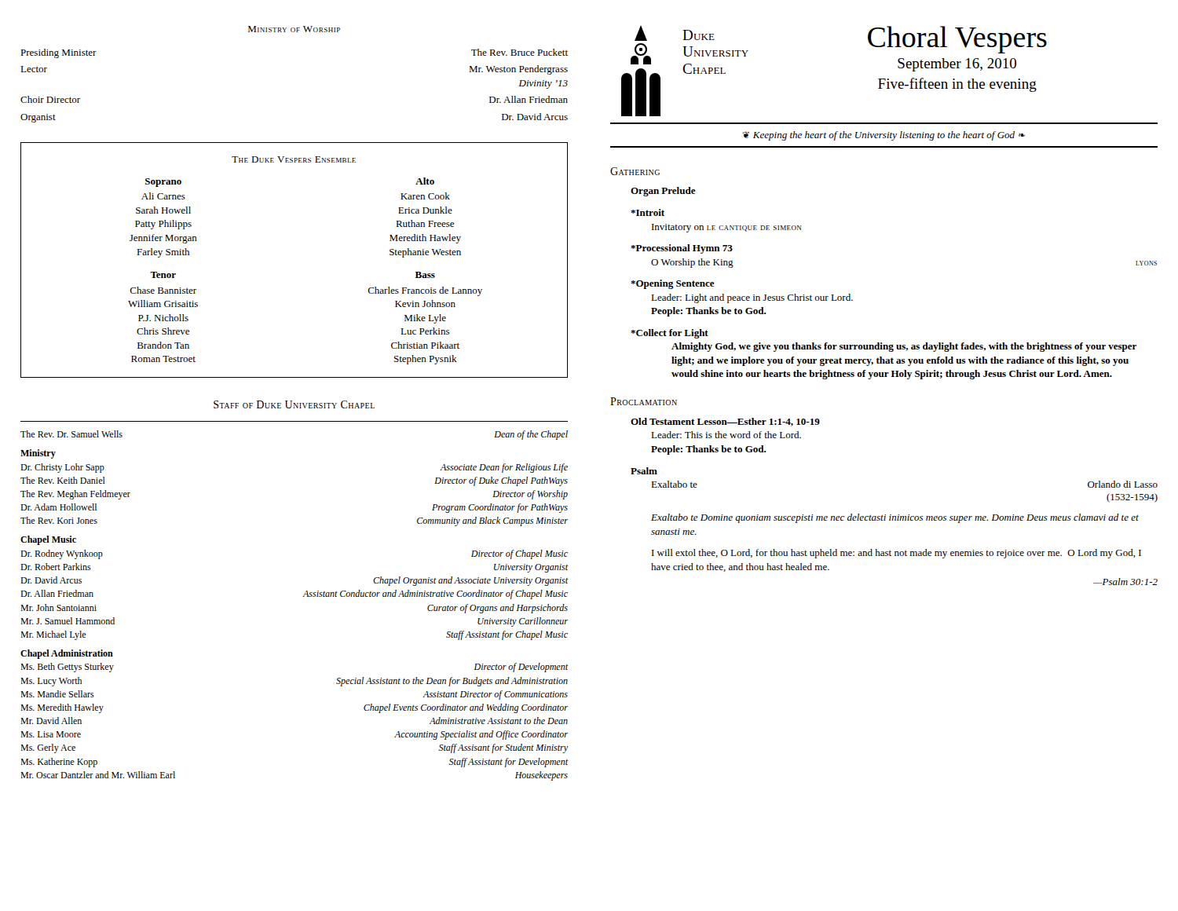Ministry of Worship
| Presiding Minister | The Rev. Bruce Puckett |
| Lector | Mr. Weston Pendergrass Divinity ’13 |
| Choir Director | Dr. Allan Friedman |
| Organist | Dr. David Arcus |
The Duke Vespers Ensemble
Soprano
Ali Carnes
Sarah Howell
Patty Philipps
Jennifer Morgan
Farley Smith
Alto
Karen Cook
Erica Dunkle
Ruthan Freese
Meredith Hawley
Stephanie Westen
Tenor
Chase Bannister
William Grisaitis
P.J. Nicholls
Chris Shreve
Brandon Tan
Roman Testroet
Bass
Charles Francois de Lannoy
Kevin Johnson
Mike Lyle
Luc Perkins
Christian Pikaart
Stephen Pysnik
Staff of Duke University Chapel
| The Rev. Dr. Samuel Wells | Dean of the Chapel |
| Ministry |
| Dr. Christy Lohr Sapp | Associate Dean for Religious Life |
| The Rev. Keith Daniel | Director of Duke Chapel PathWays |
| The Rev. Meghan Feldmeyer | Director of Worship |
| Dr. Adam Hollowell | Program Coordinator for PathWays |
| The Rev. Kori Jones | Community and Black Campus Minister |
| Chapel Music |
| Dr. Rodney Wynkoop | Director of Chapel Music |
| Dr. Robert Parkins | University Organist |
| Dr. David Arcus | Chapel Organist and Associate University Organist |
| Dr. Allan Friedman | Assistant Conductor and Administrative Coordinator of Chapel Music |
| Mr. John Santoianni | Curator of Organs and Harpsichords |
| Mr. J. Samuel Hammond | University Carillonneur |
| Mr. Michael Lyle | Staff Assistant for Chapel Music |
| Chapel Administration |
| Ms. Beth Gettys Sturkey | Director of Development |
| Ms. Lucy Worth | Special Assistant to the Dean for Budgets and Administration |
| Ms. Mandie Sellars | Assistant Director of Communications |
| Ms. Meredith Hawley | Chapel Events Coordinator and Wedding Coordinator |
| Mr. David Allen | Administrative Assistant to the Dean |
| Ms. Lisa Moore | Accounting Specialist and Office Coordinator |
| Ms. Gerly Ace | Staff Assisant for Student Ministry |
| Ms. Katherine Kopp | Staff Assistant for Development |
| Mr. Oscar Dantzler and Mr. William Earl | Housekeepers |
Duke
University
Chapel
Choral Vespers
September 16, 2010
Five-fifteen in the evening
❦Keeping the heart of the University listening to the heart of God❧
Gathering
Organ Prelude
*Introit
Invitatory on le cantique de simeon
*Processional Hymn 73
O Worship the King lyons
*Opening Sentence
Leader: Light and peace in Jesus Christ our Lord.
People: Thanks be to God.
*Collect for Light
Almighty God, we give you thanks for surrounding us, as daylight fades, with the brightness of your vesper light; and we implore you of your great mercy, that as you enfold us with the radiance of this light, so you would shine into our hearts the brightness of your Holy Spirit; through Jesus Christ our Lord. Amen.
Proclamation
Old Testament Lesson—Esther 1:1-4, 10-19
Leader: This is the word of the Lord.
People: Thanks be to God.
Psalm
Exaltabo te Orlando di Lasso
(1532-1594)
Exaltabo te Domine quoniam suscepisti me nec delectasti inimicos meos super me. Domine Deus meus clamavi ad te et sanasti me.
I will extol thee, O Lord, for thou hast upheld me: and hast not made my enemies to rejoice over me. O Lord my God, I have cried to thee, and thou hast healed me.
—Psalm 30:1-2